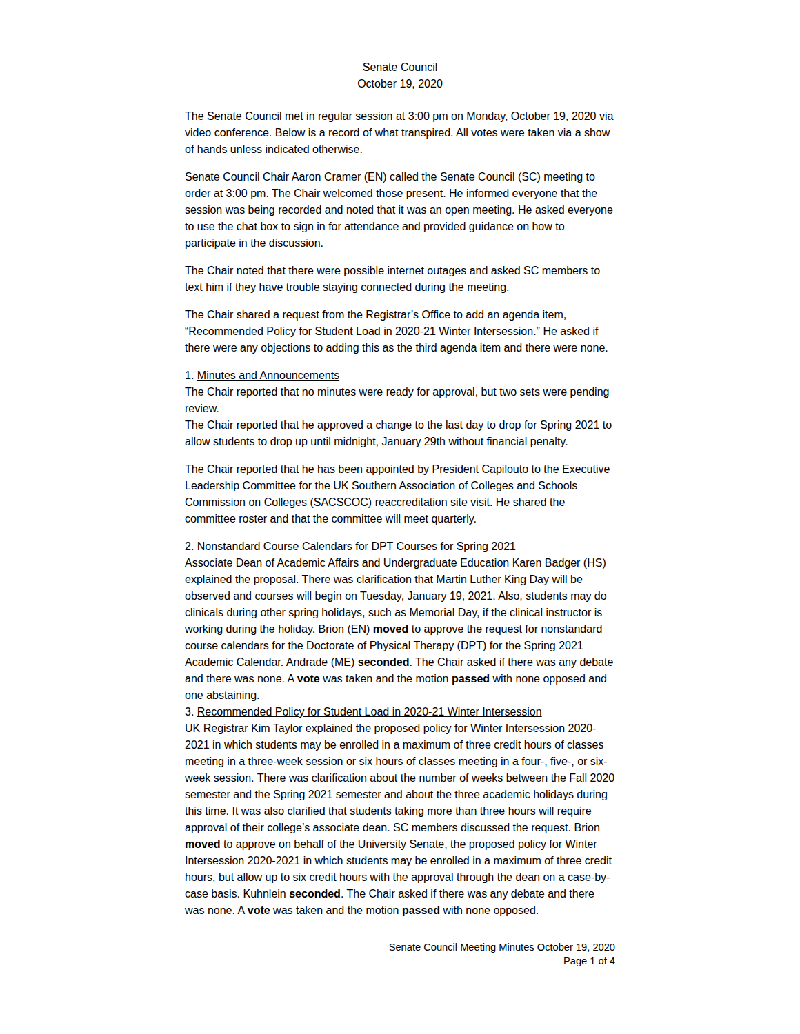Senate Council October 19, 2020
The Senate Council met in regular session at 3:00 pm on Monday, October 19, 2020 via video conference. Below is a record of what transpired. All votes were taken via a show of hands unless indicated otherwise.
Senate Council Chair Aaron Cramer (EN) called the Senate Council (SC) meeting to order at 3:00 pm. The Chair welcomed those present. He informed everyone that the session was being recorded and noted that it was an open meeting. He asked everyone to use the chat box to sign in for attendance and provided guidance on how to participate in the discussion.
The Chair noted that there were possible internet outages and asked SC members to text him if they have trouble staying connected during the meeting.
The Chair shared a request from the Registrar’s Office to add an agenda item, “Recommended Policy for Student Load in 2020-21 Winter Intersession.” He asked if there were any objections to adding this as the third agenda item and there were none.
1. Minutes and Announcements
The Chair reported that no minutes were ready for approval, but two sets were pending review.
The Chair reported that he approved a change to the last day to drop for Spring 2021 to allow students to drop up until midnight, January 29th without financial penalty.
The Chair reported that he has been appointed by President Capilouto to the Executive Leadership Committee for the UK Southern Association of Colleges and Schools Commission on Colleges (SACSCOC) reaccreditation site visit. He shared the committee roster and that the committee will meet quarterly.
2. Nonstandard Course Calendars for DPT Courses for Spring 2021
Associate Dean of Academic Affairs and Undergraduate Education Karen Badger (HS) explained the proposal. There was clarification that Martin Luther King Day will be observed and courses will begin on Tuesday, January 19, 2021. Also, students may do clinicals during other spring holidays, such as Memorial Day, if the clinical instructor is working during the holiday. Brion (EN) moved to approve the request for nonstandard course calendars for the Doctorate of Physical Therapy (DPT) for the Spring 2021 Academic Calendar. Andrade (ME) seconded. The Chair asked if there was any debate and there was none. A vote was taken and the motion passed with none opposed and one abstaining.
3. Recommended Policy for Student Load in 2020-21 Winter Intersession
UK Registrar Kim Taylor explained the proposed policy for Winter Intersession 2020-2021 in which students may be enrolled in a maximum of three credit hours of classes meeting in a three-week session or six hours of classes meeting in a four-, five-, or six-week session. There was clarification about the number of weeks between the Fall 2020 semester and the Spring 2021 semester and about the three academic holidays during this time. It was also clarified that students taking more than three hours will require approval of their college’s associate dean. SC members discussed the request. Brion moved to approve on behalf of the University Senate, the proposed policy for Winter Intersession 2020-2021 in which students may be enrolled in a maximum of three credit hours, but allow up to six credit hours with the approval through the dean on a case-by-case basis. Kuhnlein seconded. The Chair asked if there was any debate and there was none. A vote was taken and the motion passed with none opposed.
Senate Council Meeting Minutes October 19, 2020 Page 1 of 4